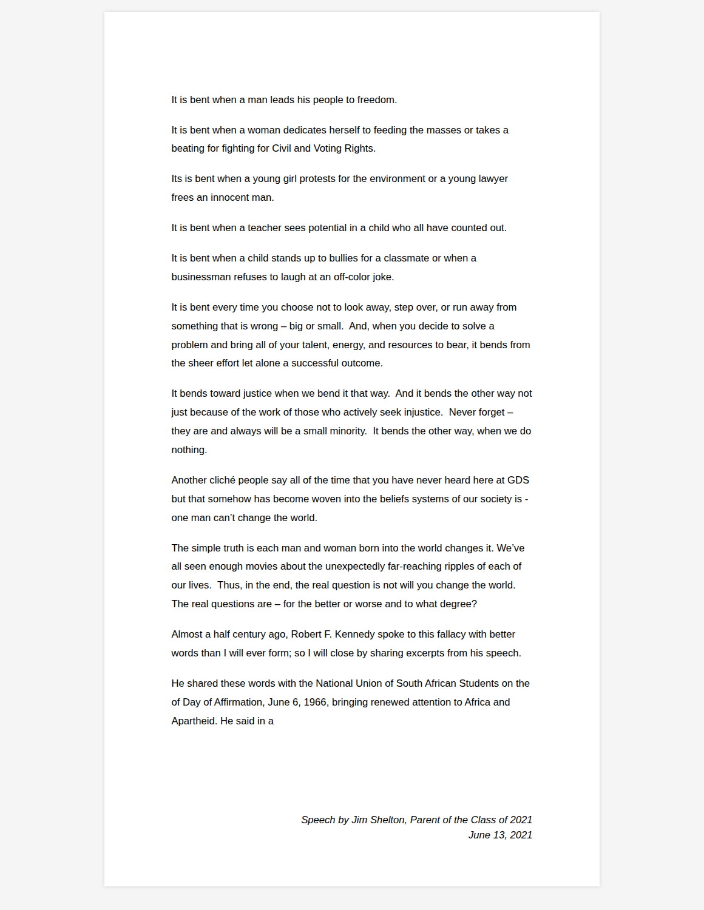It is bent when a man leads his people to freedom.
It is bent when a woman dedicates herself to feeding the masses or takes a beating for fighting for Civil and Voting Rights.
Its is bent when a young girl protests for the environment or a young lawyer frees an innocent man.
It is bent when a teacher sees potential in a child who all have counted out.
It is bent when a child stands up to bullies for a classmate or when a businessman refuses to laugh at an off-color joke.
It is bent every time you choose not to look away, step over, or run away from something that is wrong – big or small. And, when you decide to solve a problem and bring all of your talent, energy, and resources to bear, it bends from the sheer effort let alone a successful outcome.
It bends toward justice when we bend it that way. And it bends the other way not just because of the work of those who actively seek injustice. Never forget – they are and always will be a small minority. It bends the other way, when we do nothing.
Another cliché people say all of the time that you have never heard here at GDS but that somehow has become woven into the beliefs systems of our society is - one man can’t change the world.
The simple truth is each man and woman born into the world changes it. We’ve all seen enough movies about the unexpectedly far-reaching ripples of each of our lives. Thus, in the end, the real question is not will you change the world. The real questions are – for the better or worse and to what degree?
Almost a half century ago, Robert F. Kennedy spoke to this fallacy with better words than I will ever form; so I will close by sharing excerpts from his speech.
He shared these words with the National Union of South African Students on the of Day of Affirmation, June 6, 1966, bringing renewed attention to Africa and Apartheid. He said in a
Speech by Jim Shelton, Parent of the Class of 2021
June 13, 2021